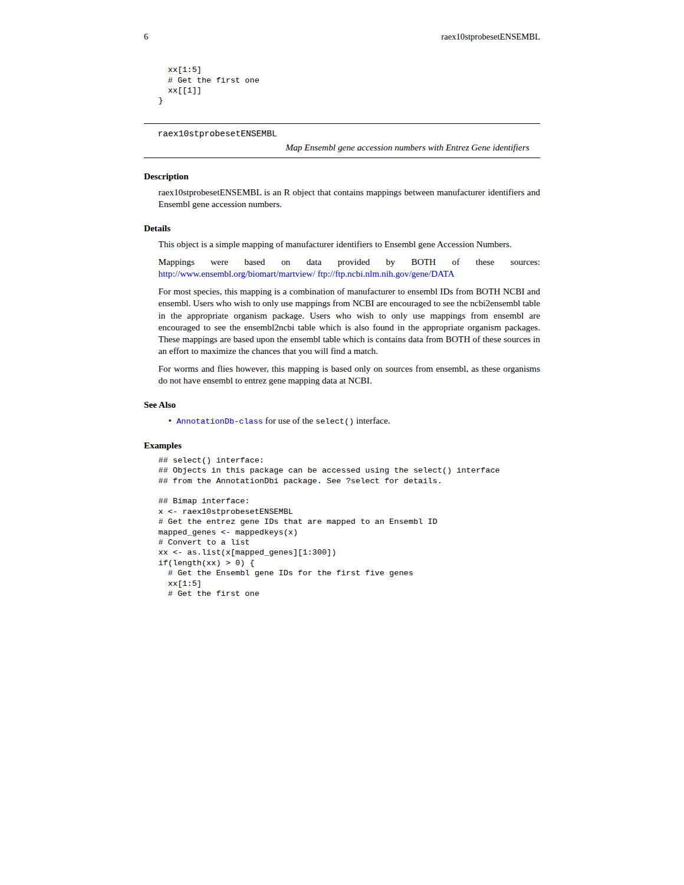6 raex10stprobesetENSEMBL
  xx[1:5]
  # Get the first one
  xx[[1]]
}
raex10stprobesetENSEMBL
Map Ensembl gene accession numbers with Entrez Gene identifiers
Description
raex10stprobesetENSEMBL is an R object that contains mappings between manufacturer identifiers and Ensembl gene accession numbers.
Details
This object is a simple mapping of manufacturer identifiers to Ensembl gene Accession Numbers.
Mappings were based on data provided by BOTH of these sources: http://www.ensembl.org/biomart/martview/ ftp://ftp.ncbi.nlm.nih.gov/gene/DATA
For most species, this mapping is a combination of manufacturer to ensembl IDs from BOTH NCBI and ensembl. Users who wish to only use mappings from NCBI are encouraged to see the ncbi2ensembl table in the appropriate organism package. Users who wish to only use mappings from ensembl are encouraged to see the ensembl2ncbi table which is also found in the appropriate organism packages. These mappings are based upon the ensembl table which is contains data from BOTH of these sources in an effort to maximize the chances that you will find a match.
For worms and flies however, this mapping is based only on sources from ensembl, as these organisms do not have ensembl to entrez gene mapping data at NCBI.
See Also
AnnotationDb-class for use of the select() interface.
Examples
## select() interface:
## Objects in this package can be accessed using the select() interface
## from the AnnotationDbi package. See ?select for details.

## Bimap interface:
x <- raex10stprobesetENSEMBL
# Get the entrez gene IDs that are mapped to an Ensembl ID
mapped_genes <- mappedkeys(x)
# Convert to a list
xx <- as.list(x[mapped_genes][1:300])
if(length(xx) > 0) {
  # Get the Ensembl gene IDs for the first five genes
  xx[1:5]
  # Get the first one